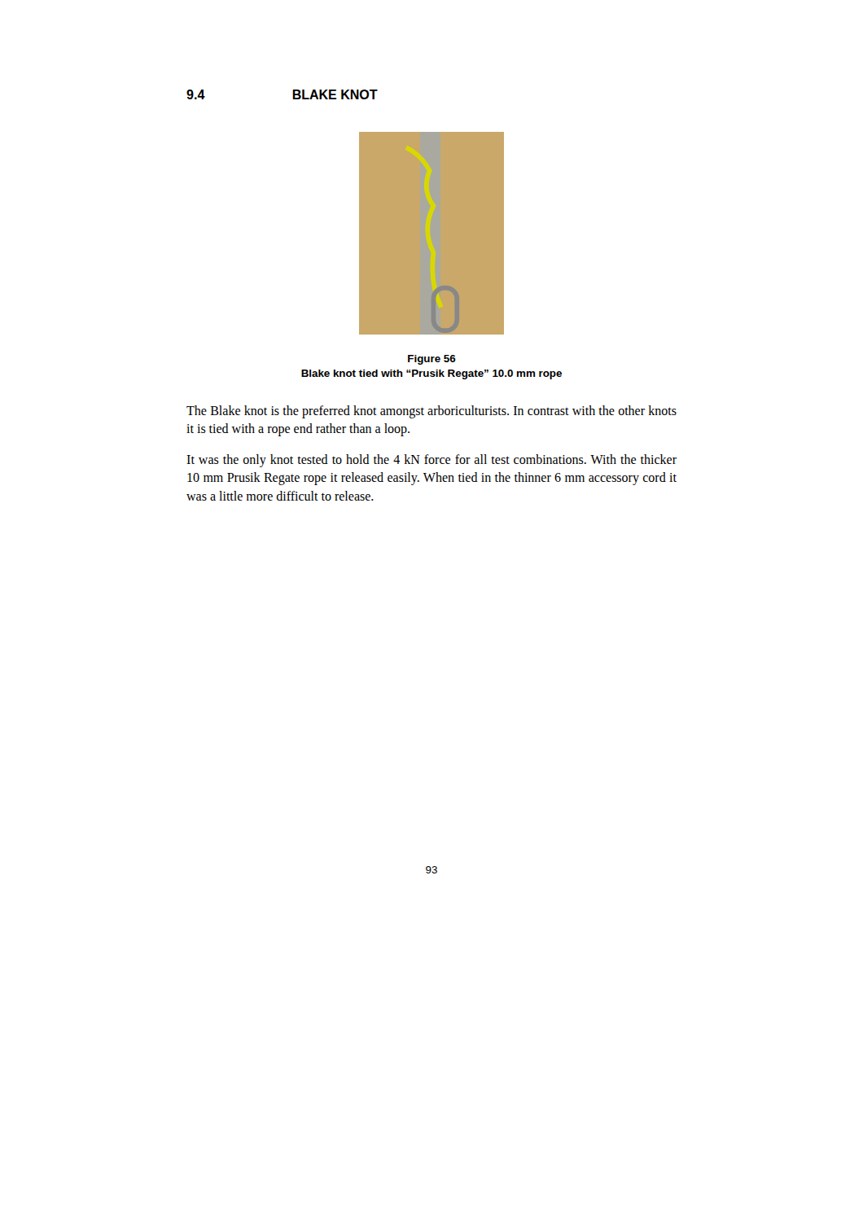9.4 BLAKE KNOT
Figure 56
Blake knot tied with “Prusik Regate” 10.0 mm rope
The Blake knot is the preferred knot amongst arboriculturists. In contrast with the other knots it is tied with a rope end rather than a loop.
It was the only knot tested to hold the 4 kN force for all test combinations. With the thicker 10 mm Prusik Regate rope it released easily. When tied in the thinner 6 mm accessory cord it was a little more difficult to release.
93